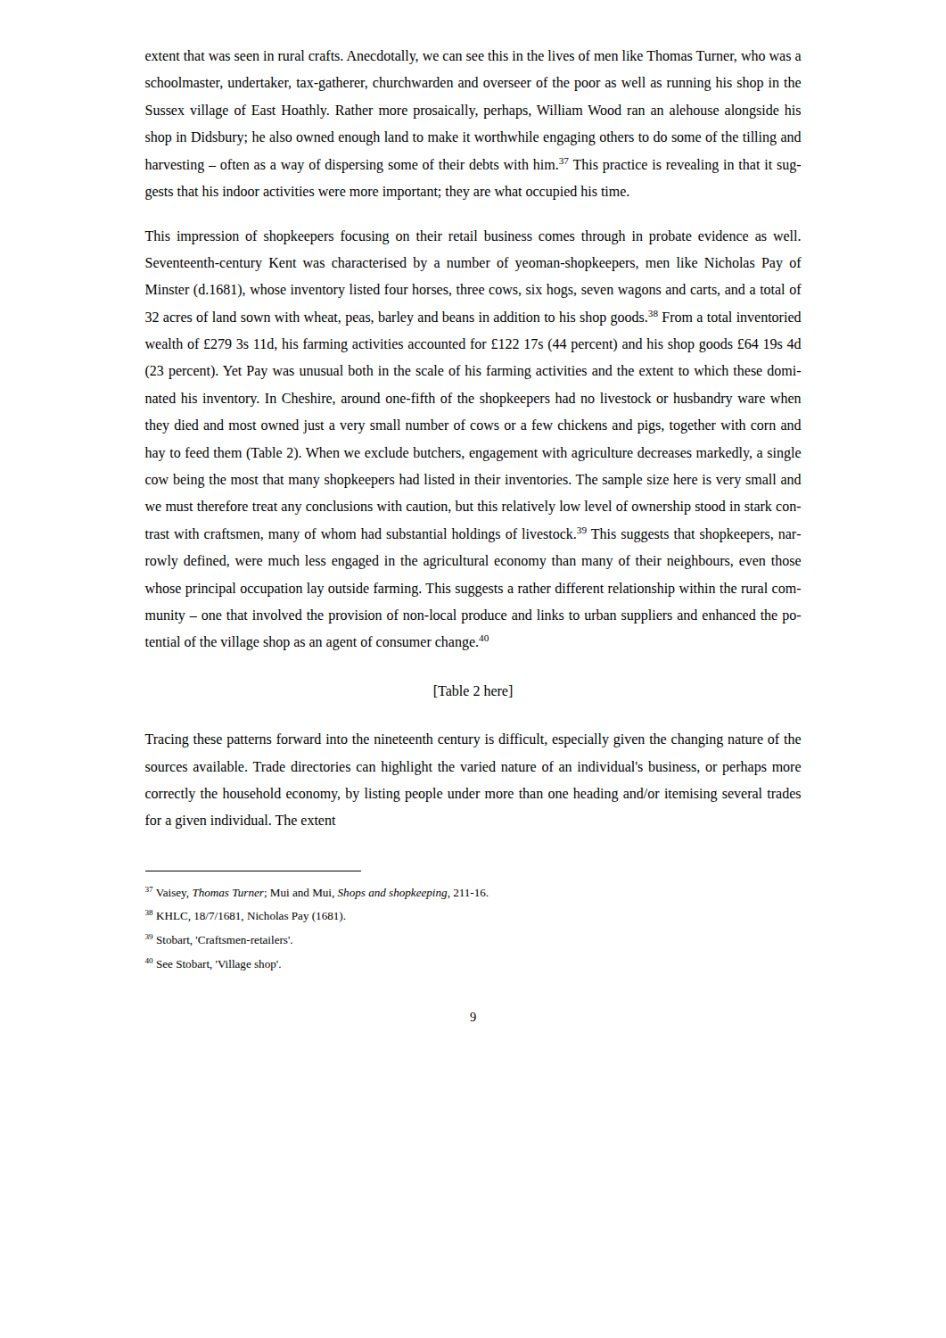extent that was seen in rural crafts. Anecdotally, we can see this in the lives of men like Thomas Turner, who was a schoolmaster, undertaker, tax-gatherer, churchwarden and overseer of the poor as well as running his shop in the Sussex village of East Hoathly. Rather more prosaically, perhaps, William Wood ran an alehouse alongside his shop in Didsbury; he also owned enough land to make it worthwhile engaging others to do some of the tilling and harvesting – often as a way of dispersing some of their debts with him.37 This practice is revealing in that it suggests that his indoor activities were more important; they are what occupied his time.
This impression of shopkeepers focusing on their retail business comes through in probate evidence as well. Seventeenth-century Kent was characterised by a number of yeoman-shopkeepers, men like Nicholas Pay of Minster (d.1681), whose inventory listed four horses, three cows, six hogs, seven wagons and carts, and a total of 32 acres of land sown with wheat, peas, barley and beans in addition to his shop goods.38 From a total inventoried wealth of £279 3s 11d, his farming activities accounted for £122 17s (44 percent) and his shop goods £64 19s 4d (23 percent). Yet Pay was unusual both in the scale of his farming activities and the extent to which these dominated his inventory. In Cheshire, around one-fifth of the shopkeepers had no livestock or husbandry ware when they died and most owned just a very small number of cows or a few chickens and pigs, together with corn and hay to feed them (Table 2). When we exclude butchers, engagement with agriculture decreases markedly, a single cow being the most that many shopkeepers had listed in their inventories. The sample size here is very small and we must therefore treat any conclusions with caution, but this relatively low level of ownership stood in stark contrast with craftsmen, many of whom had substantial holdings of livestock.39 This suggests that shopkeepers, narrowly defined, were much less engaged in the agricultural economy than many of their neighbours, even those whose principal occupation lay outside farming. This suggests a rather different relationship within the rural community – one that involved the provision of non-local produce and links to urban suppliers and enhanced the potential of the village shop as an agent of consumer change.40
[Table 2 here]
Tracing these patterns forward into the nineteenth century is difficult, especially given the changing nature of the sources available. Trade directories can highlight the varied nature of an individual's business, or perhaps more correctly the household economy, by listing people under more than one heading and/or itemising several trades for a given individual. The extent
37 Vaisey, Thomas Turner; Mui and Mui, Shops and shopkeeping, 211-16.
38 KHLC, 18/7/1681, Nicholas Pay (1681).
39 Stobart, 'Craftsmen-retailers'.
40 See Stobart, 'Village shop'.
9